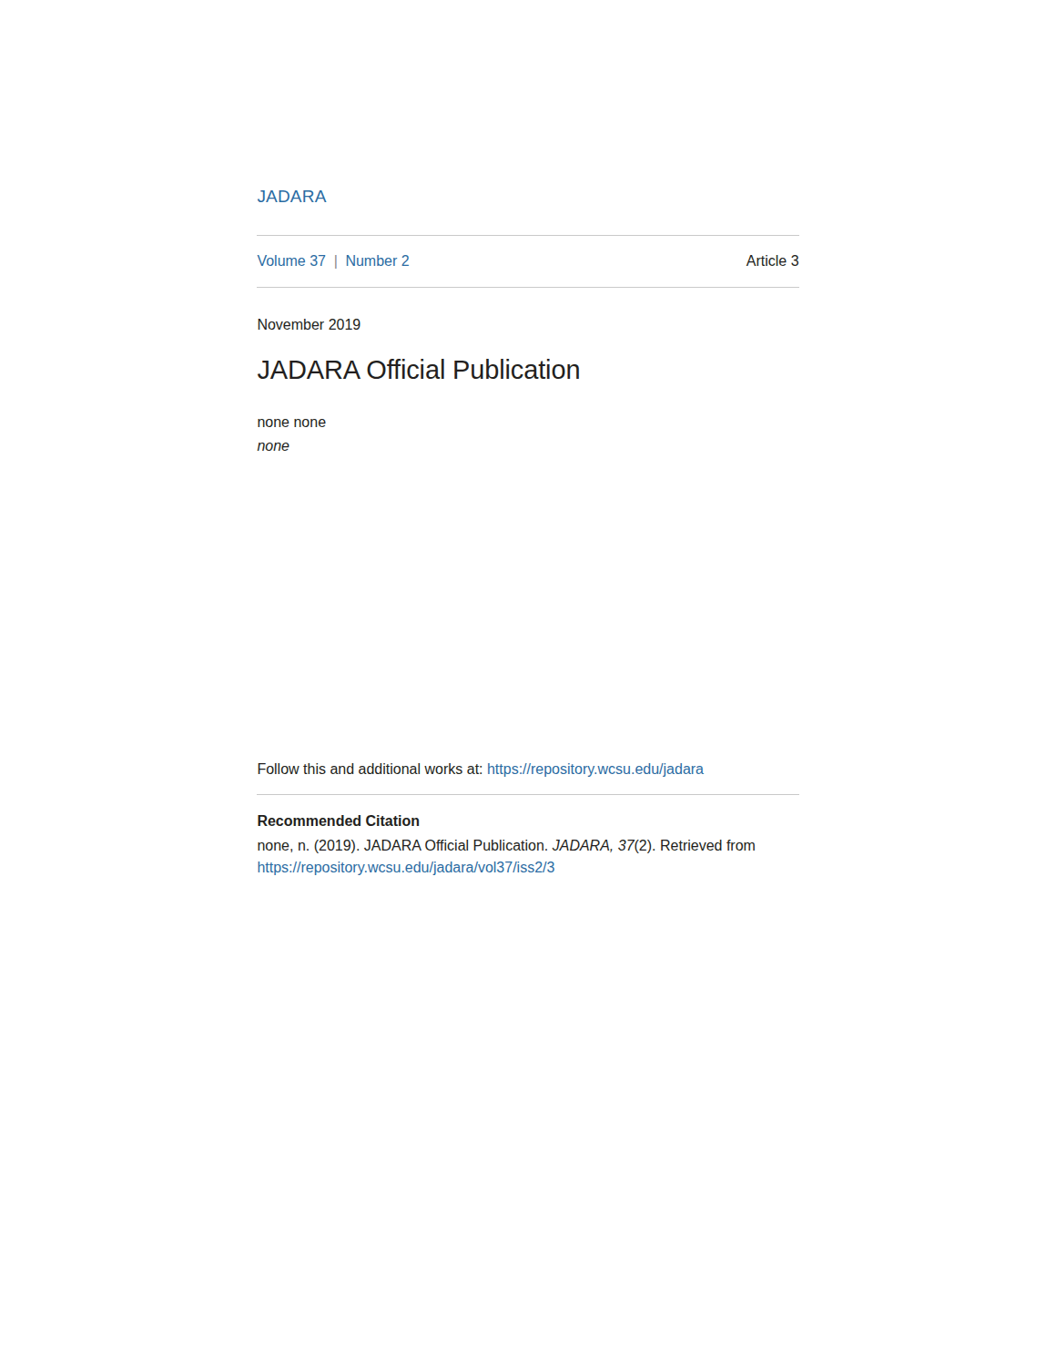JADARA
Volume 37|Number 2
Article 3
November 2019
JADARA Official Publication
none none
none
Follow this and additional works at: https://repository.wcsu.edu/jadara
Recommended Citation
none, n. (2019). JADARA Official Publication. JADARA, 37(2). Retrieved from https://repository.wcsu.edu/jadara/vol37/iss2/3